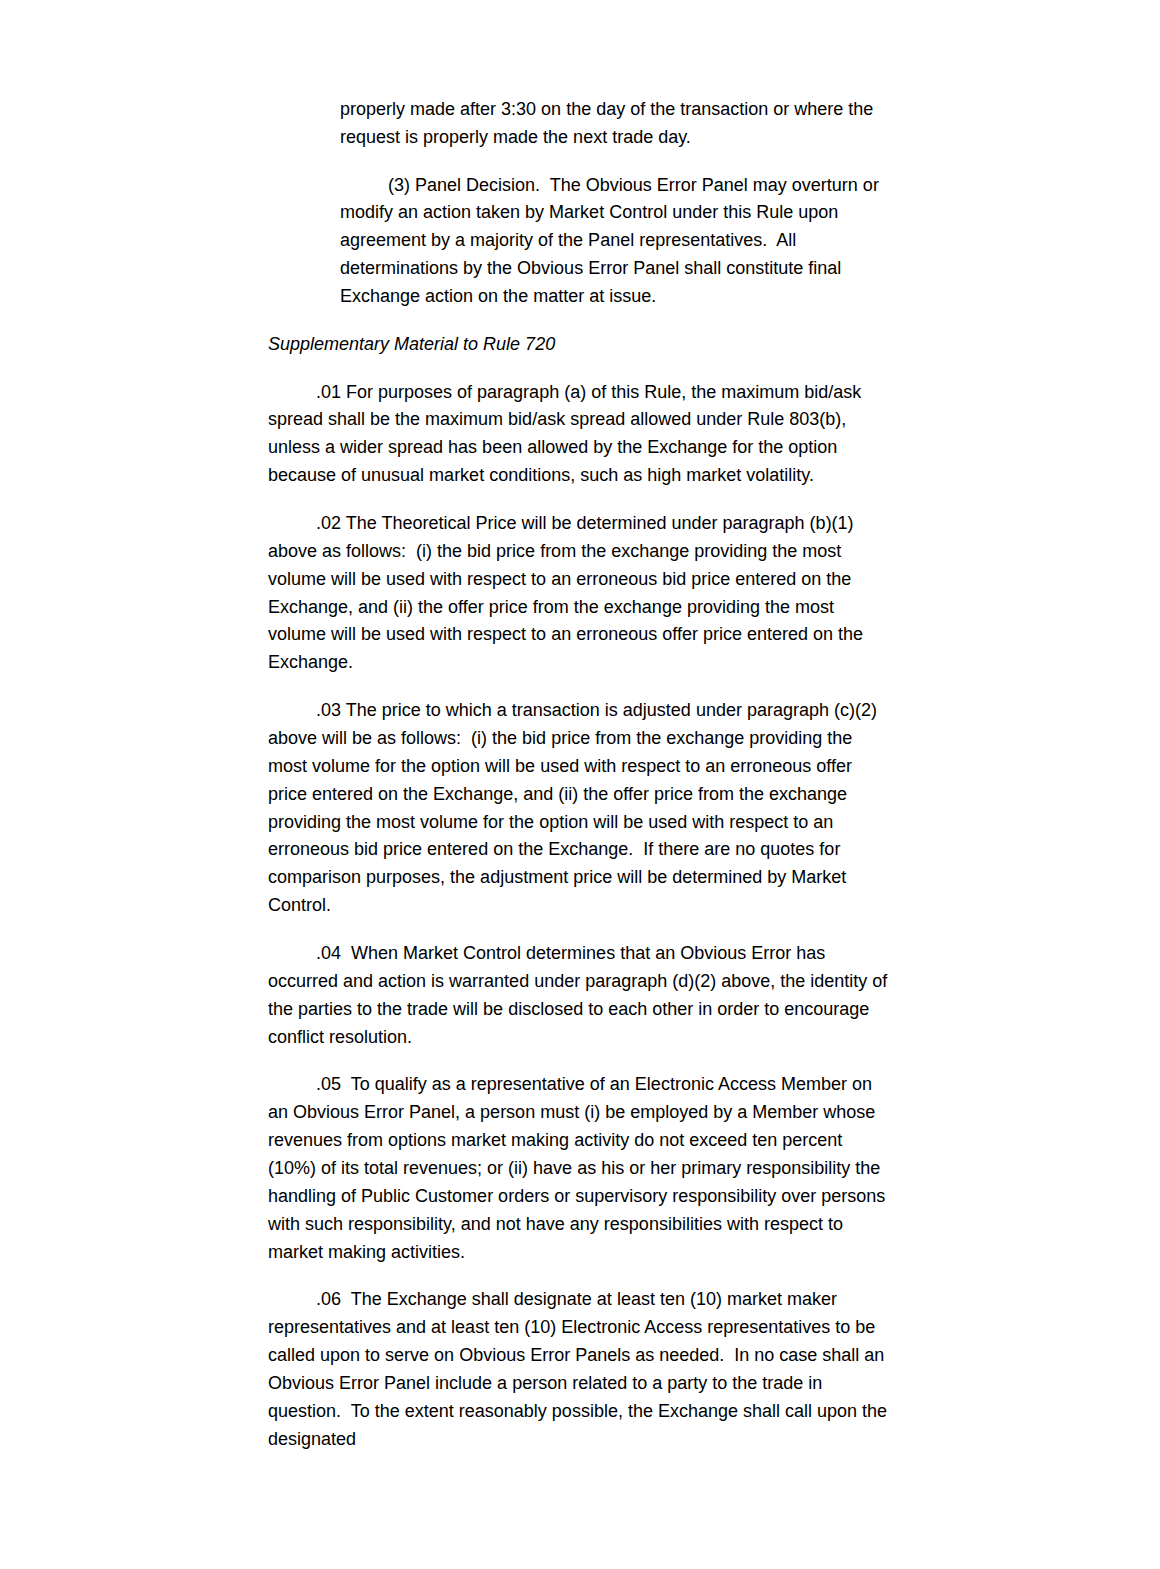properly made after 3:30 on the day of the transaction or where the request is properly made the next trade day.
(3) Panel Decision. The Obvious Error Panel may overturn or modify an action taken by Market Control under this Rule upon agreement by a majority of the Panel representatives. All determinations by the Obvious Error Panel shall constitute final Exchange action on the matter at issue.
Supplementary Material to Rule 720
.01 For purposes of paragraph (a) of this Rule, the maximum bid/ask spread shall be the maximum bid/ask spread allowed under Rule 803(b), unless a wider spread has been allowed by the Exchange for the option because of unusual market conditions, such as high market volatility.
.02 The Theoretical Price will be determined under paragraph (b)(1) above as follows: (i) the bid price from the exchange providing the most volume will be used with respect to an erroneous bid price entered on the Exchange, and (ii) the offer price from the exchange providing the most volume will be used with respect to an erroneous offer price entered on the Exchange.
.03 The price to which a transaction is adjusted under paragraph (c)(2) above will be as follows: (i) the bid price from the exchange providing the most volume for the option will be used with respect to an erroneous offer price entered on the Exchange, and (ii) the offer price from the exchange providing the most volume for the option will be used with respect to an erroneous bid price entered on the Exchange. If there are no quotes for comparison purposes, the adjustment price will be determined by Market Control.
.04 When Market Control determines that an Obvious Error has occurred and action is warranted under paragraph (d)(2) above, the identity of the parties to the trade will be disclosed to each other in order to encourage conflict resolution.
.05 To qualify as a representative of an Electronic Access Member on an Obvious Error Panel, a person must (i) be employed by a Member whose revenues from options market making activity do not exceed ten percent (10%) of its total revenues; or (ii) have as his or her primary responsibility the handling of Public Customer orders or supervisory responsibility over persons with such responsibility, and not have any responsibilities with respect to market making activities.
.06 The Exchange shall designate at least ten (10) market maker representatives and at least ten (10) Electronic Access representatives to be called upon to serve on Obvious Error Panels as needed. In no case shall an Obvious Error Panel include a person related to a party to the trade in question. To the extent reasonably possible, the Exchange shall call upon the designated